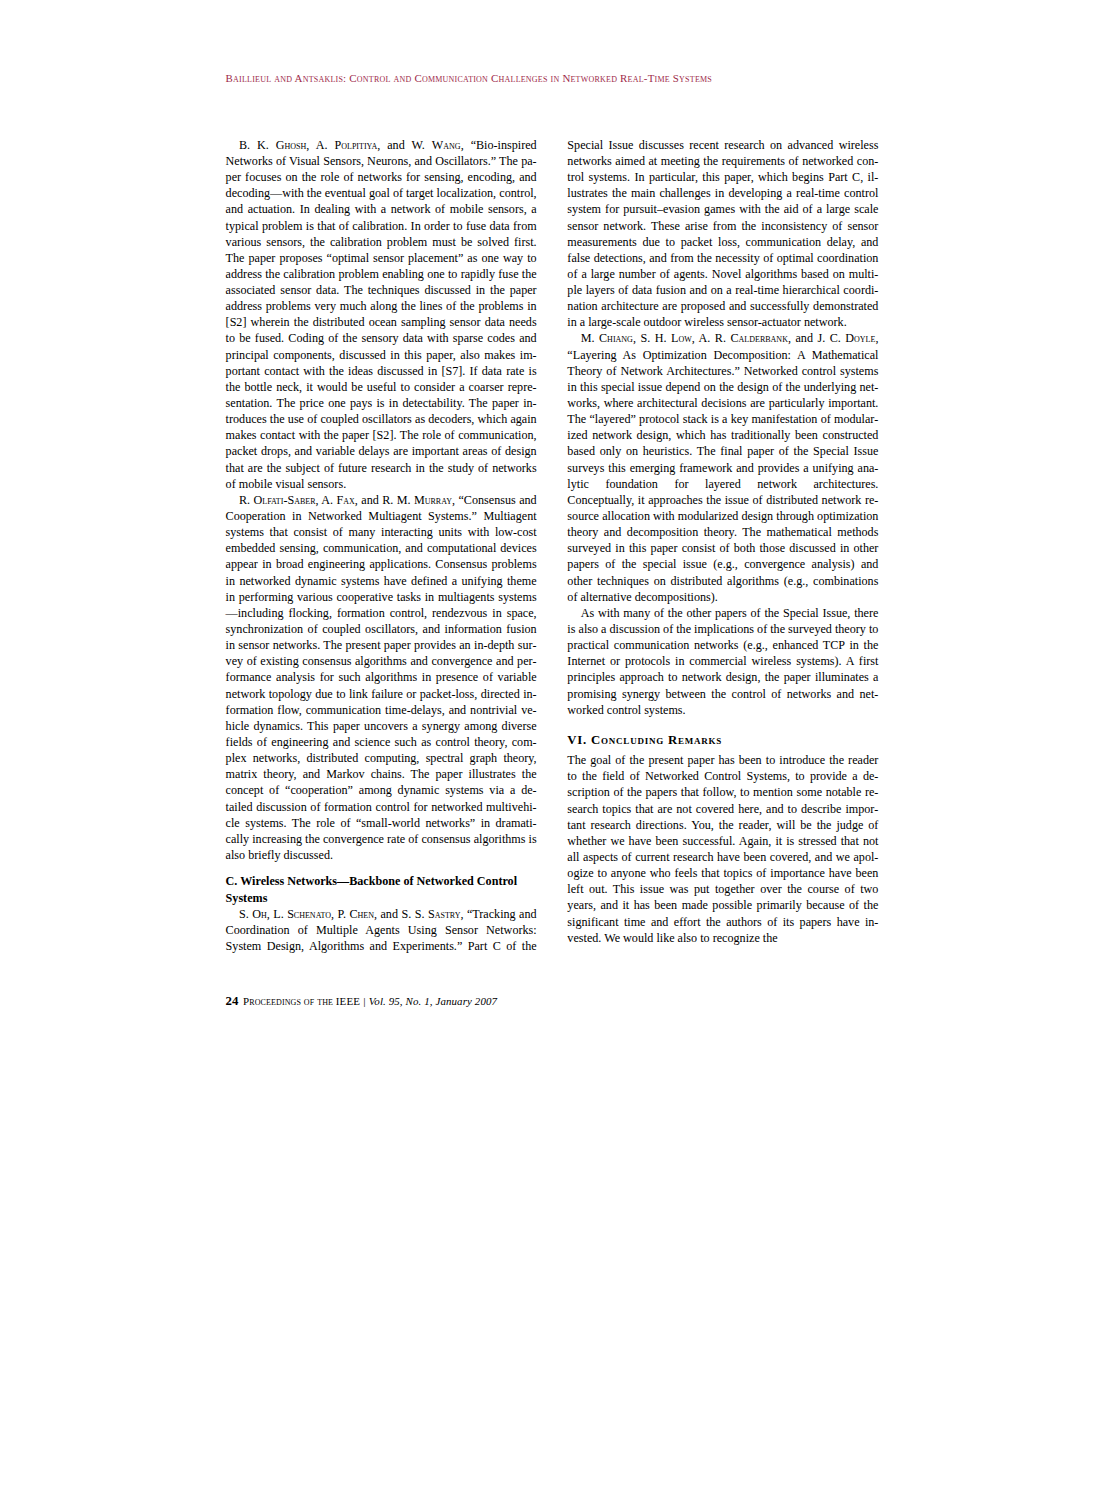Baillieul and Antsaklis: Control and Communication Challenges in Networked Real-Time Systems
B. K. Ghosh, A. Polpitiya, and W. Wang, “Bio-inspired Networks of Visual Sensors, Neurons, and Oscillators.” The paper focuses on the role of networks for sensing, encoding, and decoding—with the eventual goal of target localization, control, and actuation. In dealing with a network of mobile sensors, a typical problem is that of calibration. In order to fuse data from various sensors, the calibration problem must be solved first. The paper proposes “optimal sensor placement” as one way to address the calibration problem enabling one to rapidly fuse the associated sensor data. The techniques discussed in the paper address problems very much along the lines of the problems in [S2] wherein the distributed ocean sampling sensor data needs to be fused. Coding of the sensory data with sparse codes and principal components, discussed in this paper, also makes important contact with the ideas discussed in [S7]. If data rate is the bottle neck, it would be useful to consider a coarser representation. The price one pays is in detectability. The paper introduces the use of coupled oscillators as decoders, which again makes contact with the paper [S2]. The role of communication, packet drops, and variable delays are important areas of design that are the subject of future research in the study of networks of mobile visual sensors.
R. Olfati-Saber, A. Fax, and R. M. Murray, “Consensus and Cooperation in Networked Multiagent Systems.” Multiagent systems that consist of many interacting units with low-cost embedded sensing, communication, and computational devices appear in broad engineering applications. Consensus problems in networked dynamic systems have defined a unifying theme in performing various cooperative tasks in multiagents systems—including flocking, formation control, rendezvous in space, synchronization of coupled oscillators, and information fusion in sensor networks. The present paper provides an in-depth survey of existing consensus algorithms and convergence and performance analysis for such algorithms in presence of variable network topology due to link failure or packet-loss, directed information flow, communication time-delays, and nontrivial vehicle dynamics. This paper uncovers a synergy among diverse fields of engineering and science such as control theory, complex networks, distributed computing, spectral graph theory, matrix theory, and Markov chains. The paper illustrates the concept of “cooperation” among dynamic systems via a detailed discussion of formation control for networked multivehicle systems. The role of “small-world networks” in dramatically increasing the convergence rate of consensus algorithms is also briefly discussed.
C. Wireless Networks—Backbone of Networked Control Systems
S. Oh, L. Schenato, P. Chen, and S. S. Sastry, “Tracking and Coordination of Multiple Agents Using Sensor Networks: System Design, Algorithms and Experiments.” Part C of the Special Issue discusses recent research on advanced wireless networks aimed at meeting the requirements of networked control systems. In particular, this paper, which begins Part C, illustrates the main challenges in developing a real-time control system for pursuit–evasion games with the aid of a large scale sensor network. These arise from the inconsistency of sensor measurements due to packet loss, communication delay, and false detections, and from the necessity of optimal coordination of a large number of agents. Novel algorithms based on multiple layers of data fusion and on a real-time hierarchical coordination architecture are proposed and successfully demonstrated in a large-scale outdoor wireless sensor-actuator network.
M. Chiang, S. H. Low, A. R. Calderbank, and J. C. Doyle, “Layering As Optimization Decomposition: A Mathematical Theory of Network Architectures.” Networked control systems in this special issue depend on the design of the underlying networks, where architectural decisions are particularly important. The “layered” protocol stack is a key manifestation of modularized network design, which has traditionally been constructed based only on heuristics. The final paper of the Special Issue surveys this emerging framework and provides a unifying analytic foundation for layered network architectures. Conceptually, it approaches the issue of distributed network resource allocation with modularized design through optimization theory and decomposition theory. The mathematical methods surveyed in this paper consist of both those discussed in other papers of the special issue (e.g., convergence analysis) and other techniques on distributed algorithms (e.g., combinations of alternative decompositions).
As with many of the other papers of the Special Issue, there is also a discussion of the implications of the surveyed theory to practical communication networks (e.g., enhanced TCP in the Internet or protocols in commercial wireless systems). A first principles approach to network design, the paper illuminates a promising synergy between the control of networks and networked control systems.
VI. Concluding Remarks
The goal of the present paper has been to introduce the reader to the field of Networked Control Systems, to provide a description of the papers that follow, to mention some notable research topics that are not covered here, and to describe important research directions. You, the reader, will be the judge of whether we have been successful. Again, it is stressed that not all aspects of current research have been covered, and we apologize to anyone who feels that topics of importance have been left out. This issue was put together over the course of two years, and it has been made possible primarily because of the significant time and effort the authors of its papers have invested. We would like also to recognize the
24 Proceedings of the IEEE | Vol. 95, No. 1, January 2007